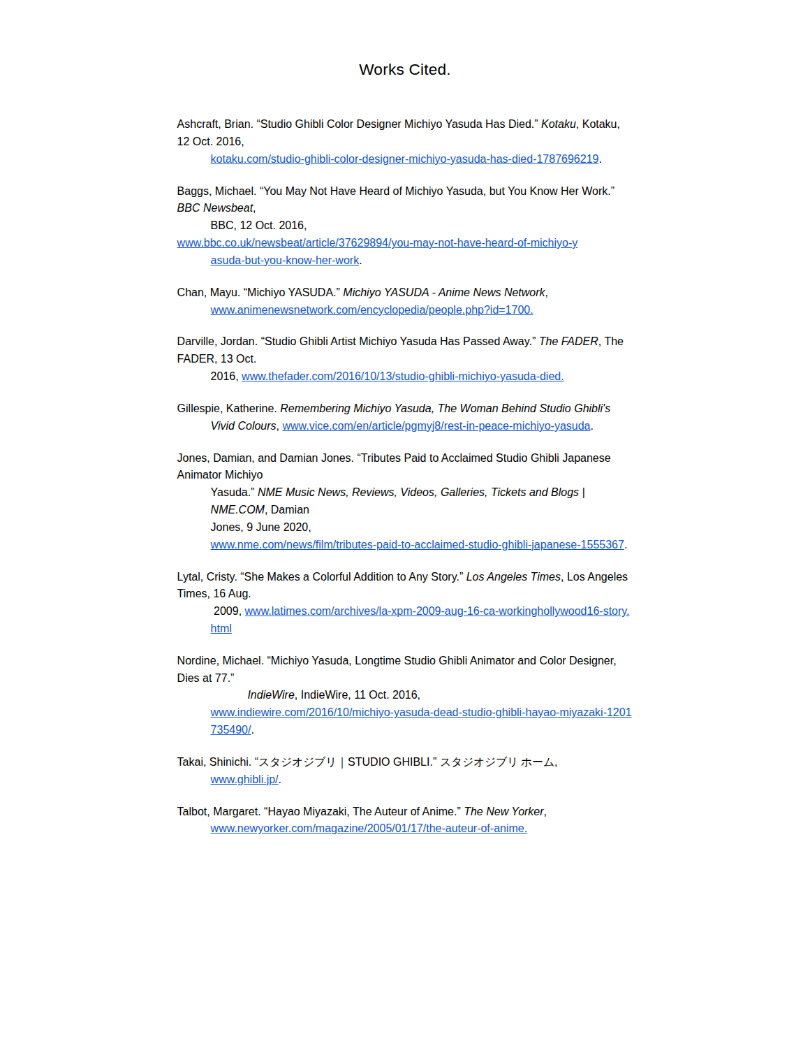Works Cited.
Ashcraft, Brian. “Studio Ghibli Color Designer Michiyo Yasuda Has Died.” Kotaku, Kotaku, 12 Oct. 2016, kotaku.com/studio-ghibli-color-designer-michiyo-yasuda-has-died-1787696219.
Baggs, Michael. “You May Not Have Heard of Michiyo Yasuda, but You Know Her Work.” BBC Newsbeat, BBC, 12 Oct. 2016, www.bbc.co.uk/newsbeat/article/37629894/you-may-not-have-heard-of-michiyo-y asuda-but-you-know-her-work.
Chan, Mayu. “Michiyo YASUDA.” Michiyo YASUDA - Anime News Network, www.animenewsnetwork.com/encyclopedia/people.php?id=1700.
Darville, Jordan. “Studio Ghibli Artist Michiyo Yasuda Has Passed Away.” The FADER, The FADER, 13 Oct. 2016, www.thefader.com/2016/10/13/studio-ghibli-michiyo-yasuda-died.
Gillespie, Katherine. Remembering Michiyo Yasuda, The Woman Behind Studio Ghibli's Vivid Colours, www.vice.com/en/article/pgmyj8/rest-in-peace-michiyo-yasuda.
Jones, Damian, and Damian Jones. “Tributes Paid to Acclaimed Studio Ghibli Japanese Animator Michiyo Yasuda.” NME Music News, Reviews, Videos, Galleries, Tickets and Blogs | NME.COM, Damian Jones, 9 June 2020, www.nme.com/news/film/tributes-paid-to-acclaimed-studio-ghibli-japanese-1555367.
Lytal, Cristy. “She Makes a Colorful Addition to Any Story.” Los Angeles Times, Los Angeles Times, 16 Aug. 2009, www.latimes.com/archives/la-xpm-2009-aug-16-ca-workinghollywood16-story.html
Nordine, Michael. “Michiyo Yasuda, Longtime Studio Ghibli Animator and Color Designer, Dies at 77.” IndieWire, IndieWire, 11 Oct. 2016, www.indiewire.com/2016/10/michiyo-yasuda-dead-studio-ghibli-hayao-miyazaki-1201735490/.
Takai, Shinichi. “スタジオジブリ｜STUDIO GHIBLI.” スタジオジブリ ホーム, www.ghibli.jp/.
Talbot, Margaret. “Hayao Miyazaki, The Auteur of Anime.” The New Yorker, www.newyorker.com/magazine/2005/01/17/the-auteur-of-anime.